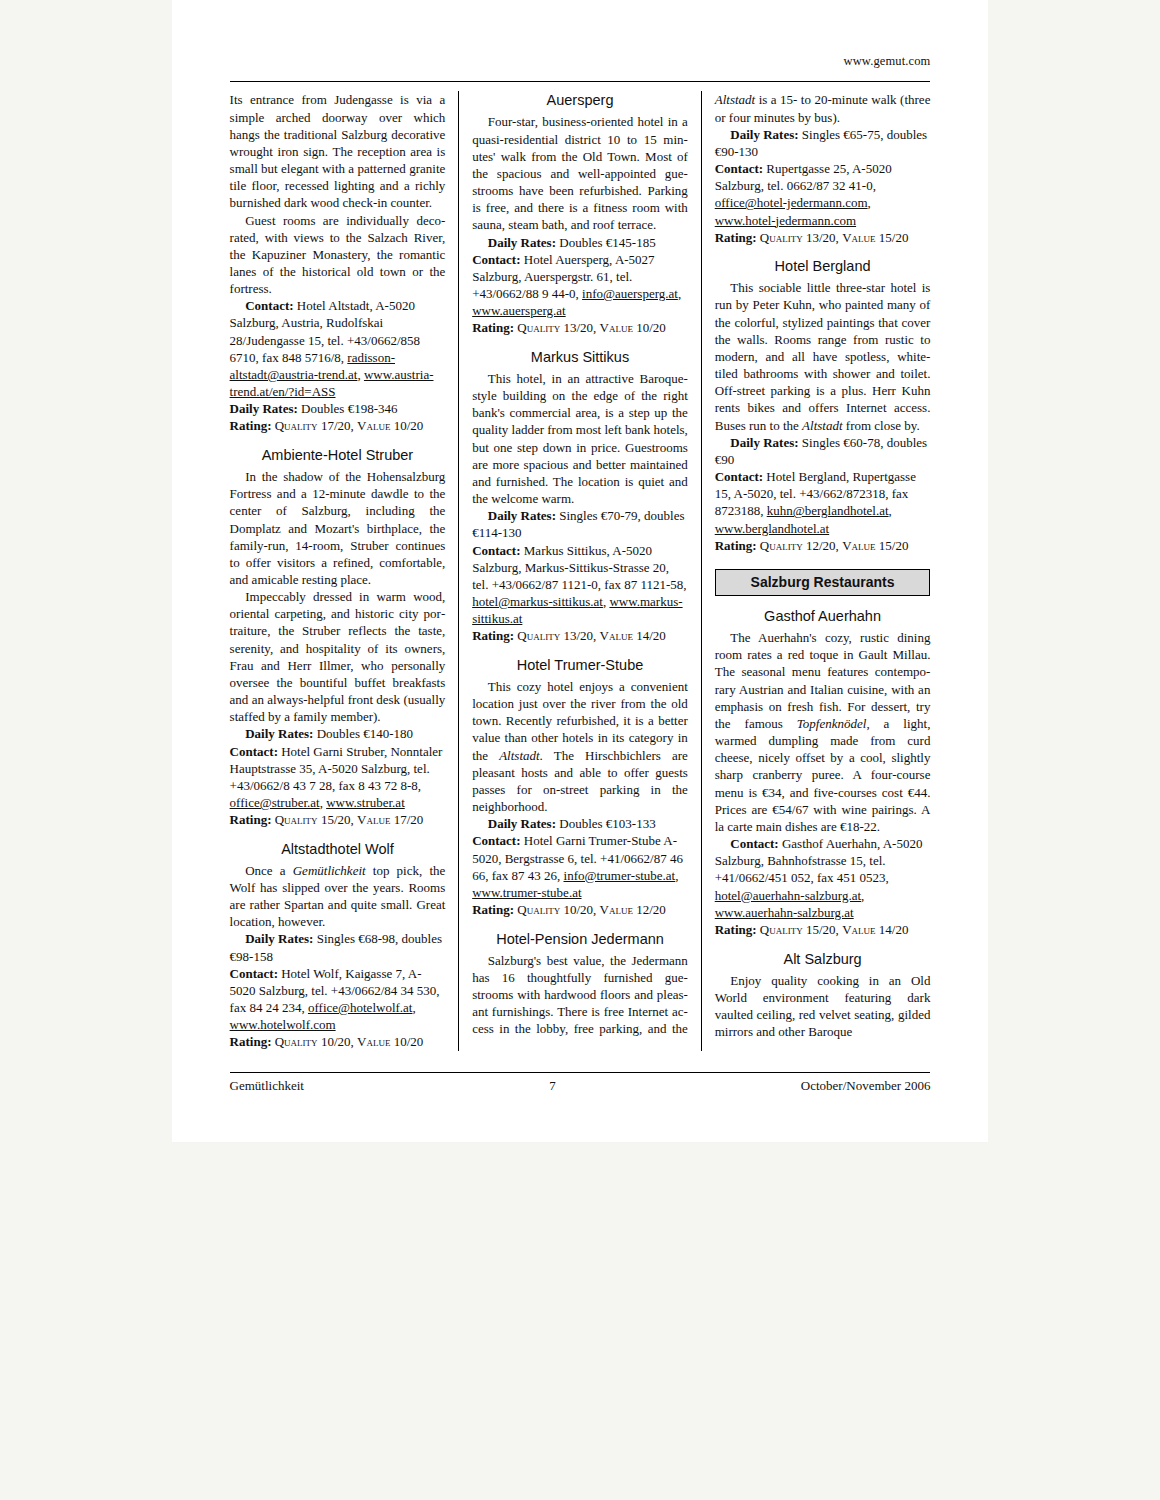www.gemut.com
Its entrance from Judengasse is via a simple arched doorway over which hangs the traditional Salzburg decorative wrought iron sign. The reception area is small but elegant with a patterned granite tile floor, recessed lighting and a richly burnished dark wood check-in counter.
Guest rooms are individually decorated, with views to the Salzach River, the Kapuziner Monastery, the romantic lanes of the historical old town or the fortress.
Contact: Hotel Altstadt, A-5020 Salzburg, Austria, Rudolfskai 28/Judengasse 15, tel. +43/0662/858 6710, fax 848 5716/8, radisson-altstadt@austria-trend.at, www.austria-trend.at/en/?id=ASS
Daily Rates: Doubles €198-346
Rating: Quality 17/20, Value 10/20
Ambiente-Hotel Struber
In the shadow of the Hohensalzburg Fortress and a 12-minute dawdle to the center of Salzburg, including the Domplatz and Mozart's birthplace, the family-run, 14-room, Struber continues to offer visitors a refined, comfortable, and amicable resting place.
Impeccably dressed in warm wood, oriental carpeting, and historic city portraiture, the Struber reflects the taste, serenity, and hospitality of its owners, Frau and Herr Illmer, who personally oversee the bountiful buffet breakfasts and an always-helpful front desk (usually staffed by a family member).
Daily Rates: Doubles €140-180
Contact: Hotel Garni Struber, Nonntaler Hauptstrasse 35, A-5020 Salzburg, tel. +43/0662/8 43 7 28, fax 8 43 72 8-8, office@struber.at, www.struber.at
Rating: Quality 15/20, Value 17/20
Altstadthotel Wolf
Once a Gemütlichkeit top pick, the Wolf has slipped over the years. Rooms are rather Spartan and quite small. Great location, however.
Daily Rates: Singles €68-98, doubles €98-158
Contact: Hotel Wolf, Kaigasse 7, A-5020 Salzburg, tel. +43/0662/84 34 530, fax 84 24 234, office@hotelwolf.at, www.hotelwolf.com
Rating: Quality 10/20, Value 10/20
Auersperg
Four-star, business-oriented hotel in a quasi-residential district 10 to 15 minutes' walk from the Old Town. Most of the spacious and well-appointed guestrooms have been refurbished. Parking is free, and there is a fitness room with sauna, steam bath, and roof terrace.
Daily Rates: Doubles €145-185
Contact: Hotel Auersperg, A-5027 Salzburg, Auerspergstr. 61, tel. +43/0662/88 9 44-0, info@auersperg.at, www.auersperg.at
Rating: Quality 13/20, Value 10/20
Markus Sittikus
This hotel, in an attractive Baroque-style building on the edge of the right bank's commercial area, is a step up the quality ladder from most left bank hotels, but one step down in price. Guestrooms are more spacious and better maintained and furnished. The location is quiet and the welcome warm.
Daily Rates: Singles €70-79, doubles €114-130
Contact: Markus Sittikus, A-5020 Salzburg, Markus-Sittikus-Strasse 20, tel. +43/0662/87 1121-0, fax 87 1121-58, hotel@markus-sittikus.at, www.markus-sittikus.at
Rating: Quality 13/20, Value 14/20
Hotel Trumer-Stube
This cozy hotel enjoys a convenient location just over the river from the old town. Recently refurbished, it is a better value than other hotels in its category in the Altstadt. The Hirschbichlers are pleasant hosts and able to offer guests passes for on-street parking in the neighborhood.
Daily Rates: Doubles €103-133
Contact: Hotel Garni Trumer-Stube A-5020, Bergstrasse 6, tel. +41/0662/87 46 66, fax 87 43 26, info@trumer-stube.at, www.trumer-stube.at
Rating: Quality 10/20, Value 12/20
Hotel-Pension Jedermann
Salzburg's best value, the Jedermann has 16 thoughtfully furnished guestrooms with hardwood floors and pleasant furnishings. There is free Internet access in the lobby, free parking, and the Altstadt is a 15- to 20-minute walk (three or four minutes by bus).
Daily Rates: Singles €65-75, doubles €90-130
Contact: Rupertgasse 25, A-5020 Salzburg, tel. 0662/87 32 41-0, office@hotel-jedermann.com, www.hotel-jedermann.com
Rating: Quality 13/20, Value 15/20
Hotel Bergland
This sociable little three-star hotel is run by Peter Kuhn, who painted many of the colorful, stylized paintings that cover the walls. Rooms range from rustic to modern, and all have spotless, white-tiled bathrooms with shower and toilet. Off-street parking is a plus. Herr Kuhn rents bikes and offers Internet access. Buses run to the Altstadt from close by.
Daily Rates: Singles €60-78, doubles €90
Contact: Hotel Bergland, Rupertgasse 15, A-5020, tel. +43/662/872318, fax 8723188, kuhn@berglandhotel.at, www.berglandhotel.at
Rating: Quality 12/20, Value 15/20
Salzburg Restaurants
Gasthof Auerhahn
The Auerhahn's cozy, rustic dining room rates a red toque in Gault Millau. The seasonal menu features contemporary Austrian and Italian cuisine, with an emphasis on fresh fish. For dessert, try the famous Topfenknödel, a light, warmed dumpling made from curd cheese, nicely offset by a cool, slightly sharp cranberry puree. A four-course menu is €34, and five-courses cost €44. Prices are €54/67 with wine pairings. A la carte main dishes are €18-22.
Contact: Gasthof Auerhahn, A-5020 Salzburg, Bahnhofstrasse 15, tel. +41/0662/451 052, fax 451 0523, hotel@auerhahn-salzburg.at, www.auerhahn-salzburg.at
Rating: Quality 15/20, Value 14/20
Alt Salzburg
Enjoy quality cooking in an Old World environment featuring dark vaulted ceiling, red velvet seating, gilded mirrors and other Baroque
Gemütlichkeit
7
October/November 2006